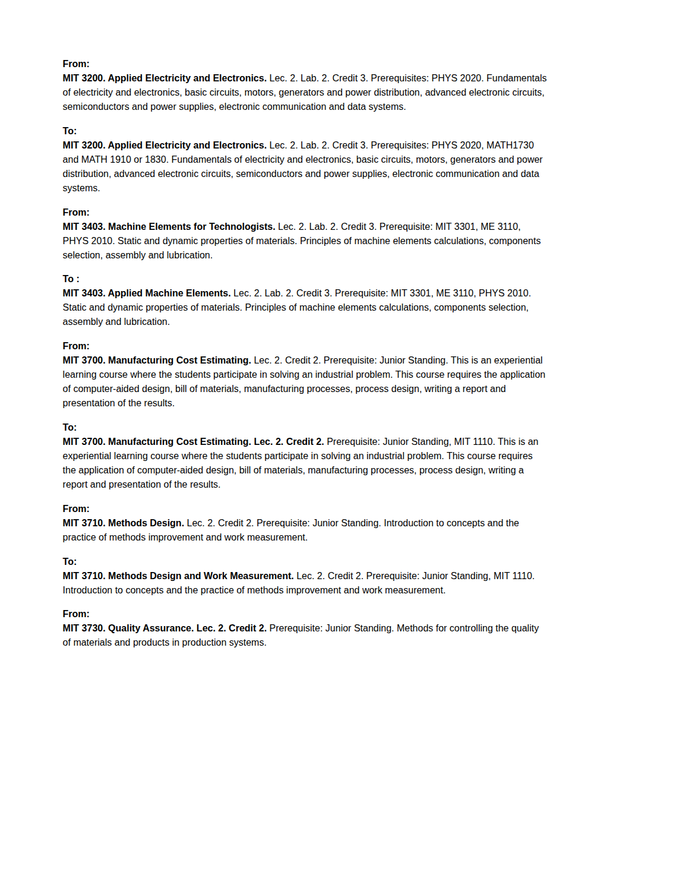From:
MIT 3200. Applied Electricity and Electronics. Lec. 2. Lab. 2. Credit 3. Prerequisites: PHYS 2020. Fundamentals of electricity and electronics, basic circuits, motors, generators and power distribution, advanced electronic circuits, semiconductors and power supplies, electronic communication and data systems.
To:
MIT 3200. Applied Electricity and Electronics. Lec. 2. Lab. 2. Credit 3. Prerequisites: PHYS 2020, MATH1730 and MATH 1910 or 1830. Fundamentals of electricity and electronics, basic circuits, motors, generators and power distribution, advanced electronic circuits, semiconductors and power supplies, electronic communication and data systems.
From:
MIT 3403. Machine Elements for Technologists. Lec. 2. Lab. 2. Credit 3. Prerequisite: MIT 3301, ME 3110, PHYS 2010. Static and dynamic properties of materials. Principles of machine elements calculations, components selection, assembly and lubrication.
To :
MIT 3403. Applied Machine Elements. Lec. 2. Lab. 2. Credit 3. Prerequisite: MIT 3301, ME 3110, PHYS 2010. Static and dynamic properties of materials. Principles of machine elements calculations, components selection, assembly and lubrication.
From:
MIT 3700. Manufacturing Cost Estimating. Lec. 2. Credit 2. Prerequisite: Junior Standing. This is an experiential learning course where the students participate in solving an industrial problem. This course requires the application of computer-aided design, bill of materials, manufacturing processes, process design, writing a report and presentation of the results.
To:
MIT 3700. Manufacturing Cost Estimating. Lec. 2. Credit 2. Prerequisite: Junior Standing, MIT 1110. This is an experiential learning course where the students participate in solving an industrial problem. This course requires the application of computer-aided design, bill of materials, manufacturing processes, process design, writing a report and presentation of the results.
From:
MIT 3710. Methods Design. Lec. 2. Credit 2. Prerequisite: Junior Standing. Introduction to concepts and the practice of methods improvement and work measurement.
To:
MIT 3710. Methods Design and Work Measurement. Lec. 2. Credit 2. Prerequisite: Junior Standing, MIT 1110. Introduction to concepts and the practice of methods improvement and work measurement.
From:
MIT 3730. Quality Assurance. Lec. 2. Credit 2. Prerequisite: Junior Standing. Methods for controlling the quality of materials and products in production systems.